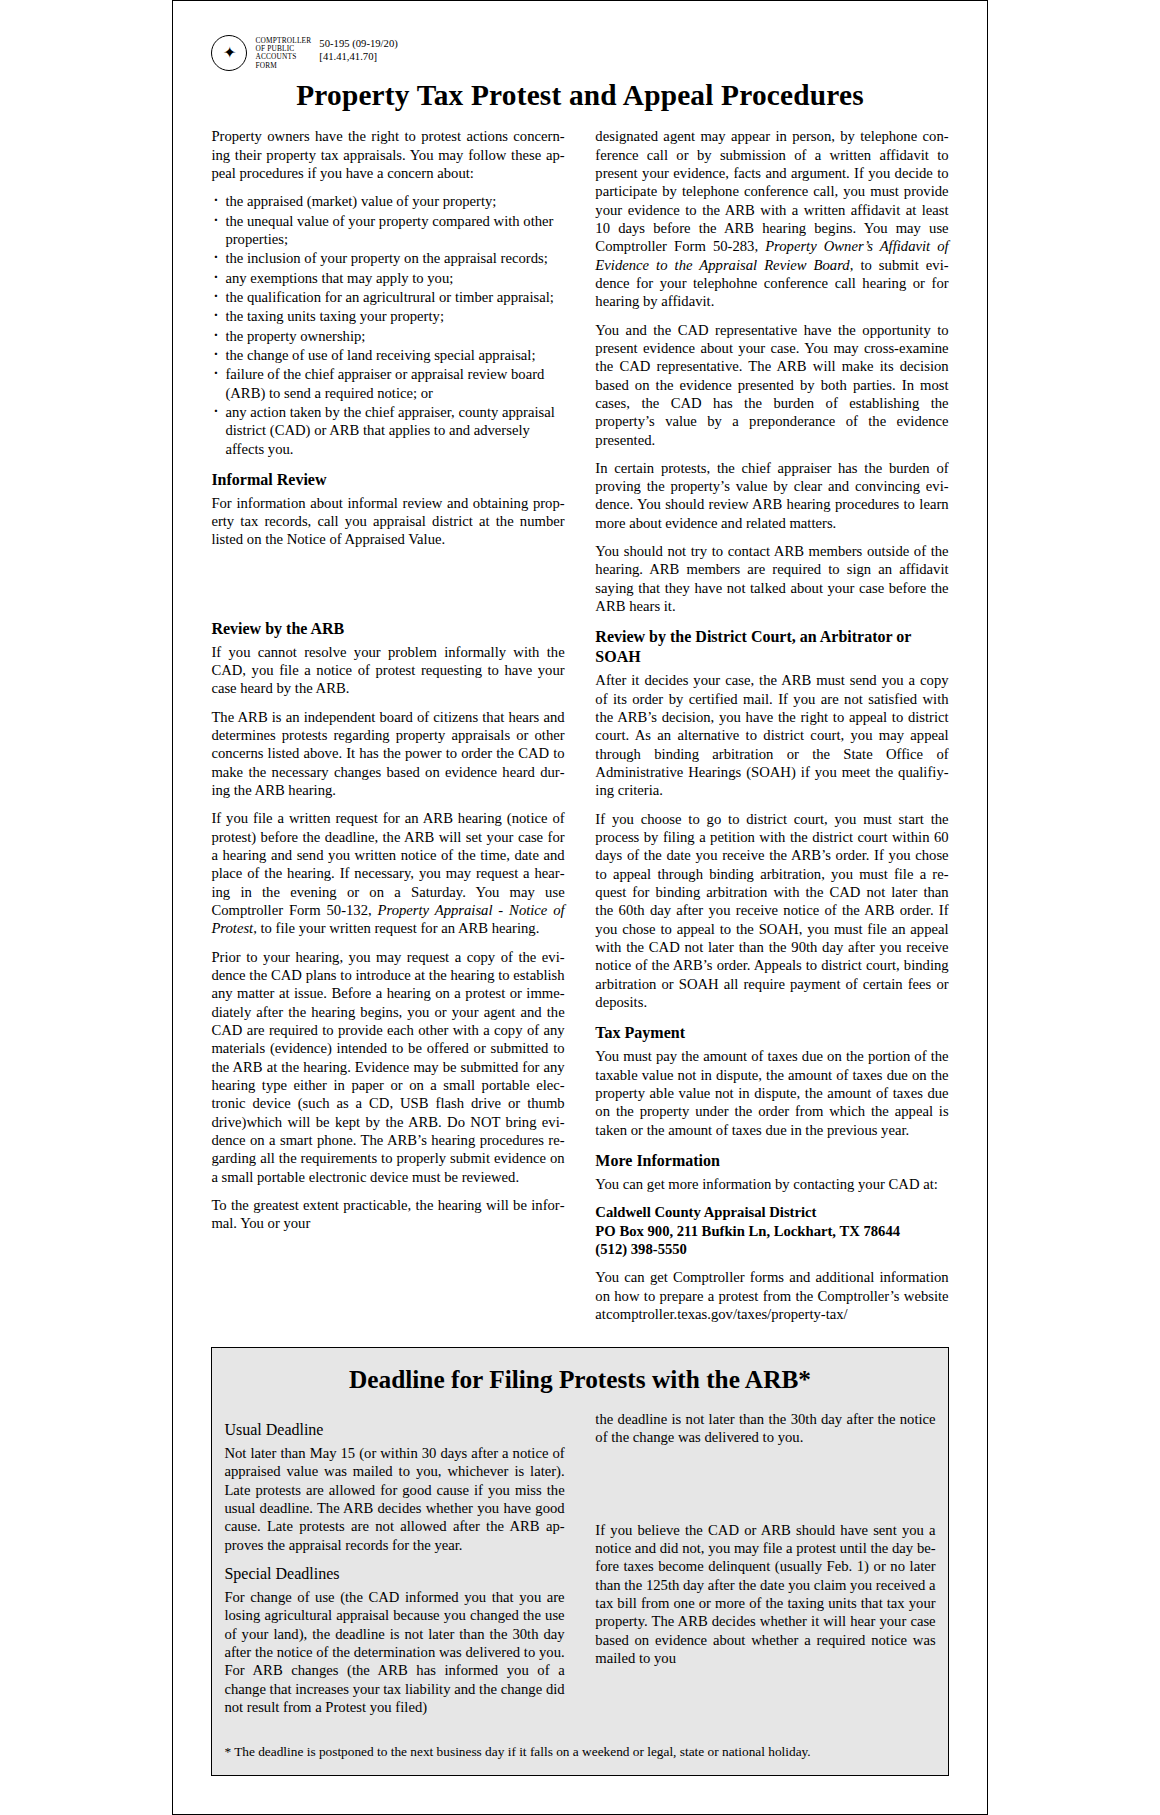✦
Comptroller
of Public
Accounts
FORM
50-195 (09-19/20)
[41.41,41.70]
Property Tax Protest and Appeal Procedures
Property owners have the right to protest actions concerning their property tax appraisals. You may follow these appeal procedures if you have a concern about:
the appraised (market) value of your property;
the unequal value of your property compared with other properties;
the inclusion of your property on the appraisal records;
any exemptions that may apply to you;
the qualification for an agricultrural or timber appraisal;
the taxing units taxing your property;
the property ownership;
the change of use of land receiving special appraisal;
failure of the chief appraiser or appraisal review board (ARB) to send a required notice; or
any action taken by the chief appraiser, county appraisal district (CAD) or ARB that applies to and adversely affects you.
Informal Review
For information about informal review and obtaining property tax records, call you appraisal district at the number listed on the Notice of Appraised Value.
Review by the ARB
If you cannot resolve your problem informally with the CAD, you file a notice of protest requesting to have your case heard by the ARB.
The ARB is an independent board of citizens that hears and determines protests regarding property appraisals or other concerns listed above. It has the power to order the CAD to make the necessary changes based on evidence heard during the ARB hearing.
If you file a written request for an ARB hearing (notice of protest) before the deadline, the ARB will set your case for a hearing and send you written notice of the time, date and place of the hearing. If necessary, you may request a hearing in the evening or on a Saturday. You may use Comptroller Form 50-132, Property Appraisal - Notice of Protest, to file your written request for an ARB hearing.
Prior to your hearing, you may request a copy of the evidence the CAD plans to introduce at the hearing to establish any matter at issue. Before a hearing on a protest or immediately after the hearing begins, you or your agent and the CAD are required to provide each other with a copy of any materials (evidence) intended to be offered or submitted to the ARB at the hearing. Evidence may be submitted for any hearing type either in paper or on a small portable electronic device (such as a CD, USB flash drive or thumb drive)which will be kept by the ARB. Do NOT bring evidence on a smart phone. The ARB’s hearing procedures regarding all the requirements to properly submit evidence on a small portable electronic device must be reviewed.
To the greatest extent practicable, the hearing will be informal. You or your
designated agent may appear in person, by telephone conference call or by submission of a written affidavit to present your evidence, facts and argument. If you decide to participate by telephone conference call, you must provide your evidence to the ARB with a written affidavit at least 10 days before the ARB hearing begins. You may use Comptroller Form 50-283, Property Owner’s Affidavit of Evidence to the Appraisal Review Board, to submit evidence for your telephohne conference call hearing or for hearing by affidavit.
You and the CAD representative have the opportunity to present evidence about your case. You may cross-examine the CAD representative. The ARB will make its decision based on the evidence presented by both parties. In most cases, the CAD has the burden of establishing the property’s value by a preponderance of the evidence presented.
In certain protests, the chief appraiser has the burden of proving the property’s value by clear and convincing evidence. You should review ARB hearing procedures to learn more about evidence and related matters.
You should not try to contact ARB members outside of the hearing. ARB members are required to sign an affidavit saying that they have not talked about your case before the ARB hears it.
Review by the District Court, an Arbitrator or SOAH
After it decides your case, the ARB must send you a copy of its order by certified mail. If you are not satisfied with the ARB’s decision, you have the right to appeal to district court. As an alternative to district court, you may appeal through binding arbitration or the State Office of Administrative Hearings (SOAH) if you meet the qualifiying criteria.
If you choose to go to district court, you must start the process by filing a petition with the district court within 60 days of the date you receive the ARB’s order. If you chose to appeal through binding arbitration, you must file a request for binding arbitration with the CAD not later than the 60th day after you receive notice of the ARB order. If you chose to appeal to the SOAH, you must file an appeal with the CAD not later than the 90th day after you receive notice of the ARB’s order. Appeals to district court, binding arbitration or SOAH all require payment of certain fees or deposits.
Tax Payment
You must pay the amount of taxes due on the portion of the taxable value not in dispute, the amount of taxes due on the property able value not in dispute, the amount of taxes due on the property under the order from which the appeal is taken or the amount of taxes due in the previous year.
More Information
You can get more information by contacting your CAD at:
Caldwell County Appraisal District
PO Box 900, 211 Bufkin Ln, Lockhart, TX 78644
(512) 398-5550
You can get Comptroller forms and additional information on how to prepare a protest from the Comptroller’s website atcomptroller.texas.gov/taxes/property-tax/
Deadline for Filing Protests with the ARB*
Usual Deadline
Not later than May 15 (or within 30 days after a notice of appraised value was mailed to you, whichever is later). Late protests are allowed for good cause if you miss the usual deadline. The ARB decides whether you have good cause. Late protests are not allowed after the ARB approves the appraisal records for the year.
Special Deadlines
For change of use (the CAD informed you that you are losing agricultural appraisal because you changed the use of your land), the deadline is not later than the 30th day after the notice of the determination was delivered to you. For ARB changes (the ARB has informed you of a change that increases your tax liability and the change did not result from a Protest you filed)
the deadline is not later than the 30th day after the notice of the change was delivered to you.
If you believe the CAD or ARB should have sent you a notice and did not, you may file a protest until the day before taxes become delinquent (usually Feb. 1) or no later than the 125th day after the date you claim you received a tax bill from one or more of the taxing units that tax your property. The ARB decides whether it will hear your case based on evidence about whether a required notice was mailed to you
* The deadline is postponed to the next business day if it falls on a weekend or legal, state or national holiday.